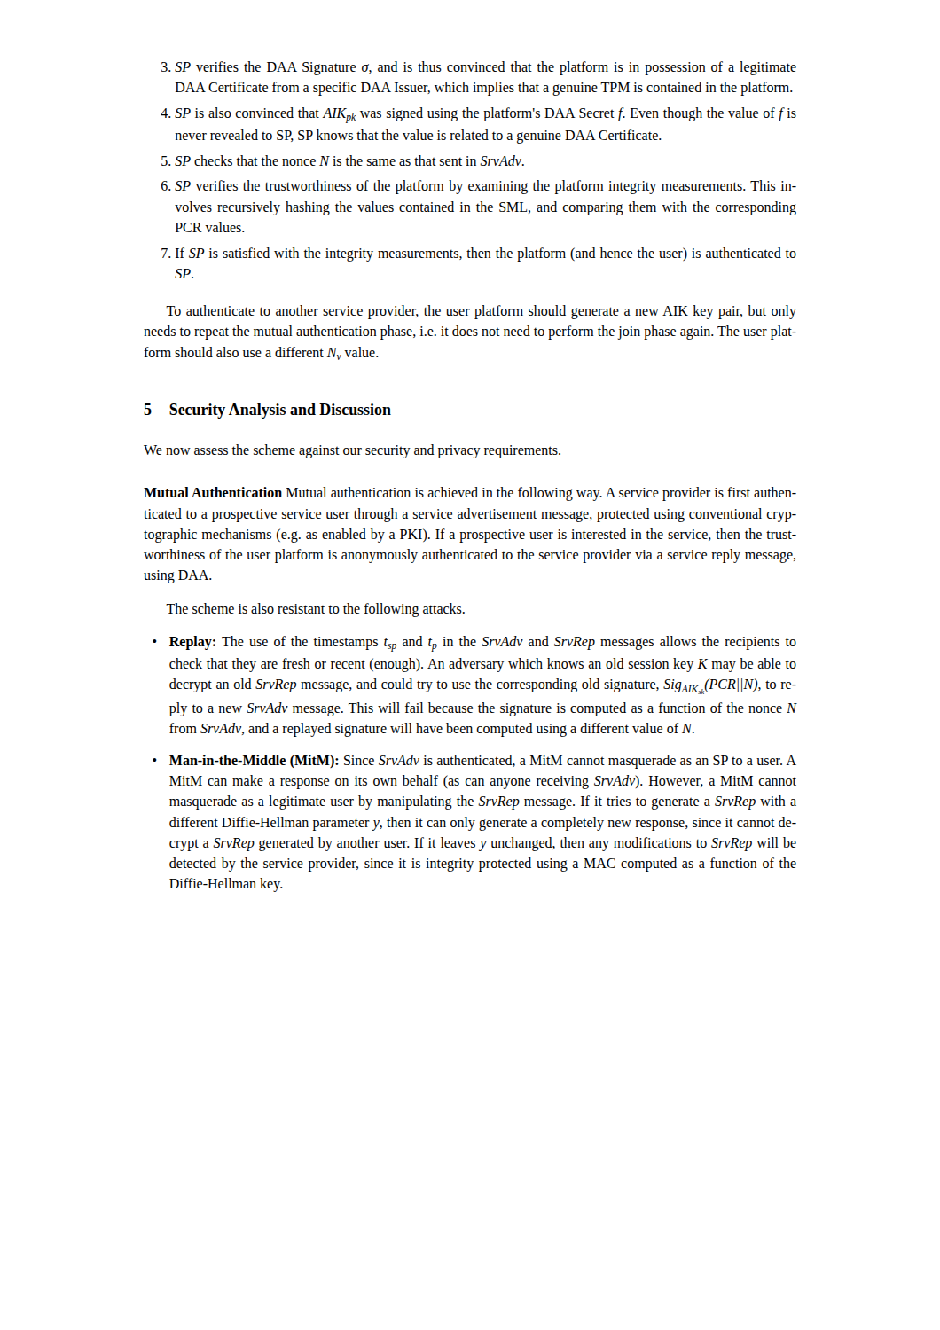SP verifies the DAA Signature σ, and is thus convinced that the platform is in possession of a legitimate DAA Certificate from a specific DAA Issuer, which implies that a genuine TPM is contained in the platform.
SP is also convinced that AIKpk was signed using the platform's DAA Secret f. Even though the value of f is never revealed to SP, SP knows that the value is related to a genuine DAA Certificate.
SP checks that the nonce N is the same as that sent in SrvAdv.
SP verifies the trustworthiness of the platform by examining the platform integrity measurements. This involves recursively hashing the values contained in the SML, and comparing them with the corresponding PCR values.
If SP is satisfied with the integrity measurements, then the platform (and hence the user) is authenticated to SP.
To authenticate to another service provider, the user platform should generate a new AIK key pair, but only needs to repeat the mutual authentication phase, i.e. it does not need to perform the join phase again. The user platform should also use a different Nv value.
5 Security Analysis and Discussion
We now assess the scheme against our security and privacy requirements.
Mutual Authentication Mutual authentication is achieved in the following way. A service provider is first authenticated to a prospective service user through a service advertisement message, protected using conventional cryptographic mechanisms (e.g. as enabled by a PKI). If a prospective user is interested in the service, then the trustworthiness of the user platform is anonymously authenticated to the service provider via a service reply message, using DAA.
The scheme is also resistant to the following attacks.
Replay: The use of the timestamps tsp and tp in the SrvAdv and SrvRep messages allows the recipients to check that they are fresh or recent (enough). An adversary which knows an old session key K may be able to decrypt an old SrvRep message, and could try to use the corresponding old signature, SigAIKsk(PCR||N), to reply to a new SrvAdv message. This will fail because the signature is computed as a function of the nonce N from SrvAdv, and a replayed signature will have been computed using a different value of N.
Man-in-the-Middle (MitM): Since SrvAdv is authenticated, a MitM cannot masquerade as an SP to a user. A MitM can make a response on its own behalf (as can anyone receiving SrvAdv). However, a MitM cannot masquerade as a legitimate user by manipulating the SrvRep message. If it tries to generate a SrvRep with a different Diffie-Hellman parameter y, then it can only generate a completely new response, since it cannot decrypt a SrvRep generated by another user. If it leaves y unchanged, then any modifications to SrvRep will be detected by the service provider, since it is integrity protected using a MAC computed as a function of the Diffie-Hellman key.